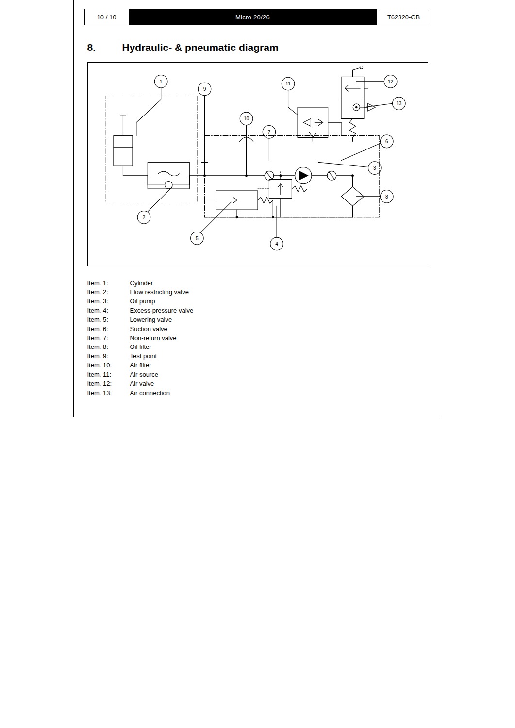10 / 10
Micro 20/26
T62320-GB
8. Hydraulic- & pneumatic diagram
1 9 10 7 11 12 13 6 3 8 2 5 4
| Item. 1: | Cylinder |
| Item. 2: | Flow restricting valve |
| Item. 3: | Oil pump |
| Item. 4: | Excess-pressure valve |
| Item. 5: | Lowering valve |
| Item. 6: | Suction valve |
| Item. 7: | Non-return valve |
| Item. 8: | Oil filter |
| Item. 9: | Test point |
| Item. 10: | Air filter |
| Item. 11: | Air source |
| Item. 12: | Air valve |
| Item. 13: | Air connection |